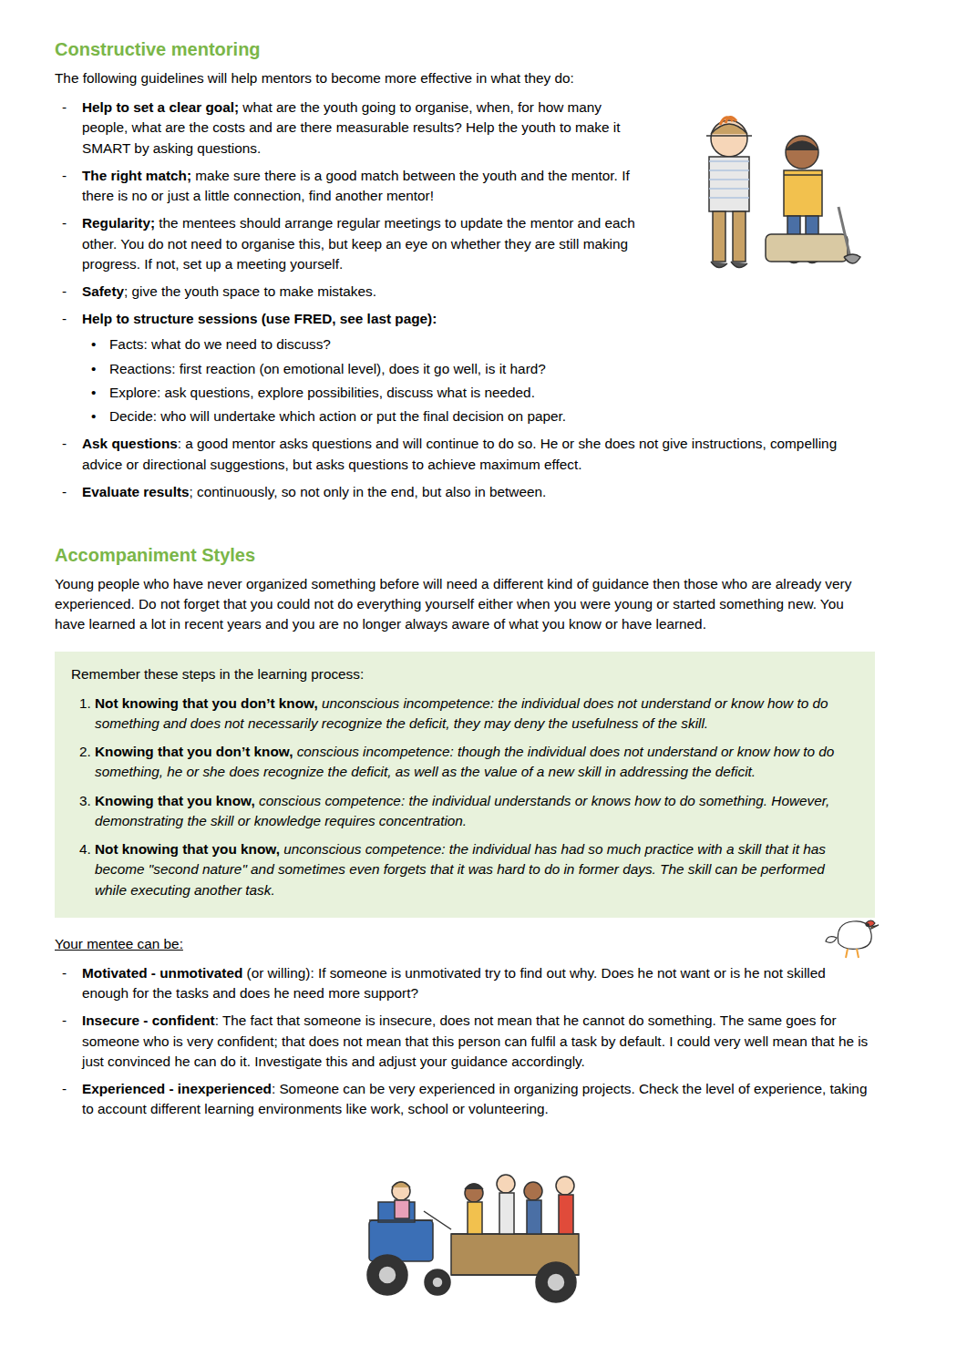Constructive mentoring
The following guidelines will help mentors to become more effective in what they do:
Help to set a clear goal; what are the youth going to organise, when, for how many people, what are the costs and are there measurable results? Help the youth to make it SMART by asking questions.
The right match; make sure there is a good match between the youth and the mentor. If there is no or just a little connection, find another mentor!
Regularity; the mentees should arrange regular meetings to update the mentor and each other. You do not need to organise this, but keep an eye on whether they are still making progress. If not, set up a meeting yourself.
Safety; give the youth space to make mistakes.
Help to structure sessions (use FRED, see last page):
Facts: what do we need to discuss?
Reactions: first reaction (on emotional level), does it go well, is it hard?
Explore: ask questions, explore possibilities, discuss what is needed.
Decide: who will undertake which action or put the final decision on paper.
Ask questions: a good mentor asks questions and will continue to do so. He or she does not give instructions, compelling advice or directional suggestions, but asks questions to achieve maximum effect.
Evaluate results; continuously, so not only in the end, but also in between.
Accompaniment Styles
Young people who have never organized something before will need a different kind of guidance then those who are already very experienced. Do not forget that you could not do everything yourself either when you were young or started something new. You have learned a lot in recent years and you are no longer always aware of what you know or have learned.
Remember these steps in the learning process:
Not knowing that you don’t know, unconscious incompetence: the individual does not understand or know how to do something and does not necessarily recognize the deficit, they may deny the usefulness of the skill.
Knowing that you don’t know, conscious incompetence: though the individual does not understand or know how to do something, he or she does recognize the deficit, as well as the value of a new skill in addressing the deficit.
Knowing that you know, conscious competence: the individual understands or knows how to do something. However, demonstrating the skill or knowledge requires concentration.
Not knowing that you know, unconscious competence: the individual has had so much practice with a skill that it has become "second nature" and sometimes even forgets that it was hard to do in former days. The skill can be performed while executing another task.
Your mentee can be:
Motivated - unmotivated (or willing): If someone is unmotivated try to find out why. Does he not want or is he not skilled enough for the tasks and does he need more support?
Insecure - confident: The fact that someone is insecure, does not mean that he cannot do something. The same goes for someone who is very confident; that does not mean that this person can fulfil a task by default. I could very well mean that he is just convinced he can do it. Investigate this and adjust your guidance accordingly.
Experienced - inexperienced: Someone can be very experienced in organizing projects. Check the level of experience, taking to account different learning environments like work, school or volunteering.